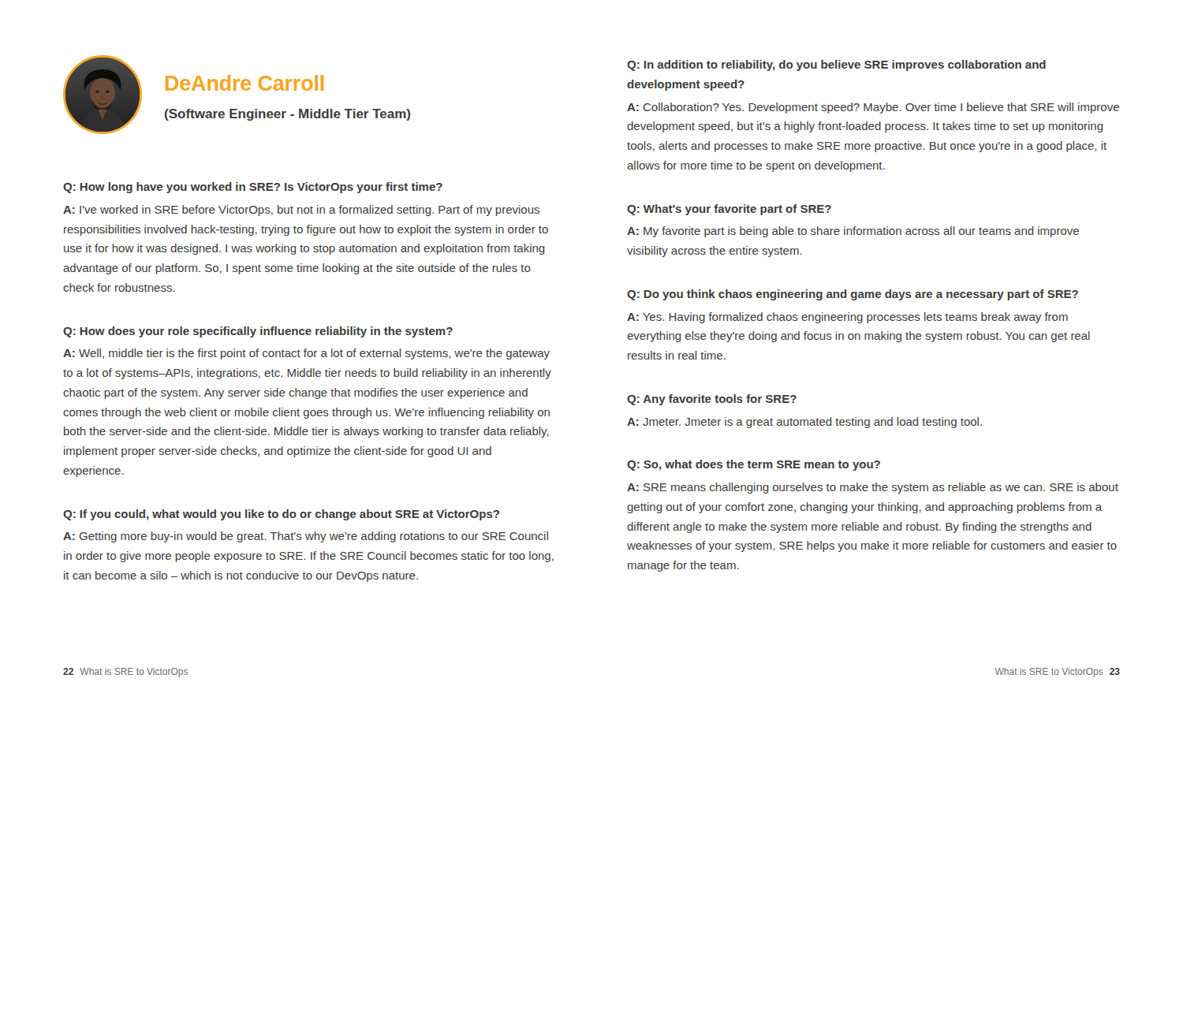DeAndre Carroll
(Software Engineer - Middle Tier Team)
Q: How long have you worked in SRE? Is VictorOps your first time?
A: I've worked in SRE before VictorOps, but not in a formalized setting. Part of my previous responsibilities involved hack-testing, trying to figure out how to exploit the system in order to use it for how it was designed. I was working to stop automation and exploitation from taking advantage of our platform. So, I spent some time looking at the site outside of the rules to check for robustness.
Q: How does your role specifically influence reliability in the system?
A: Well, middle tier is the first point of contact for a lot of external systems, we're the gateway to a lot of systems–APIs, integrations, etc. Middle tier needs to build reliability in an inherently chaotic part of the system. Any server side change that modifies the user experience and comes through the web client or mobile client goes through us. We're influencing reliability on both the server-side and the client-side. Middle tier is always working to transfer data reliably, implement proper server-side checks, and optimize the client-side for good UI and experience.
Q: If you could, what would you like to do or change about SRE at VictorOps?
A: Getting more buy-in would be great. That's why we're adding rotations to our SRE Council in order to give more people exposure to SRE. If the SRE Council becomes static for too long, it can become a silo – which is not conducive to our DevOps nature.
Q: In addition to reliability, do you believe SRE improves collaboration and development speed?
A: Collaboration? Yes. Development speed? Maybe. Over time I believe that SRE will improve development speed, but it's a highly front-loaded process. It takes time to set up monitoring tools, alerts and processes to make SRE more proactive. But once you're in a good place, it allows for more time to be spent on development.
Q: What's your favorite part of SRE?
A: My favorite part is being able to share information across all our teams and improve visibility across the entire system.
Q: Do you think chaos engineering and game days are a necessary part of SRE?
A: Yes. Having formalized chaos engineering processes lets teams break away from everything else they're doing and focus in on making the system robust. You can get real results in real time.
Q: Any favorite tools for SRE?
A: Jmeter. Jmeter is a great automated testing and load testing tool.
Q: So, what does the term SRE mean to you?
A: SRE means challenging ourselves to make the system as reliable as we can. SRE is about getting out of your comfort zone, changing your thinking, and approaching problems from a different angle to make the system more reliable and robust. By finding the strengths and weaknesses of your system, SRE helps you make it more reliable for customers and easier to manage for the team.
22 What is SRE to VictorOps
What is SRE to VictorOps 23